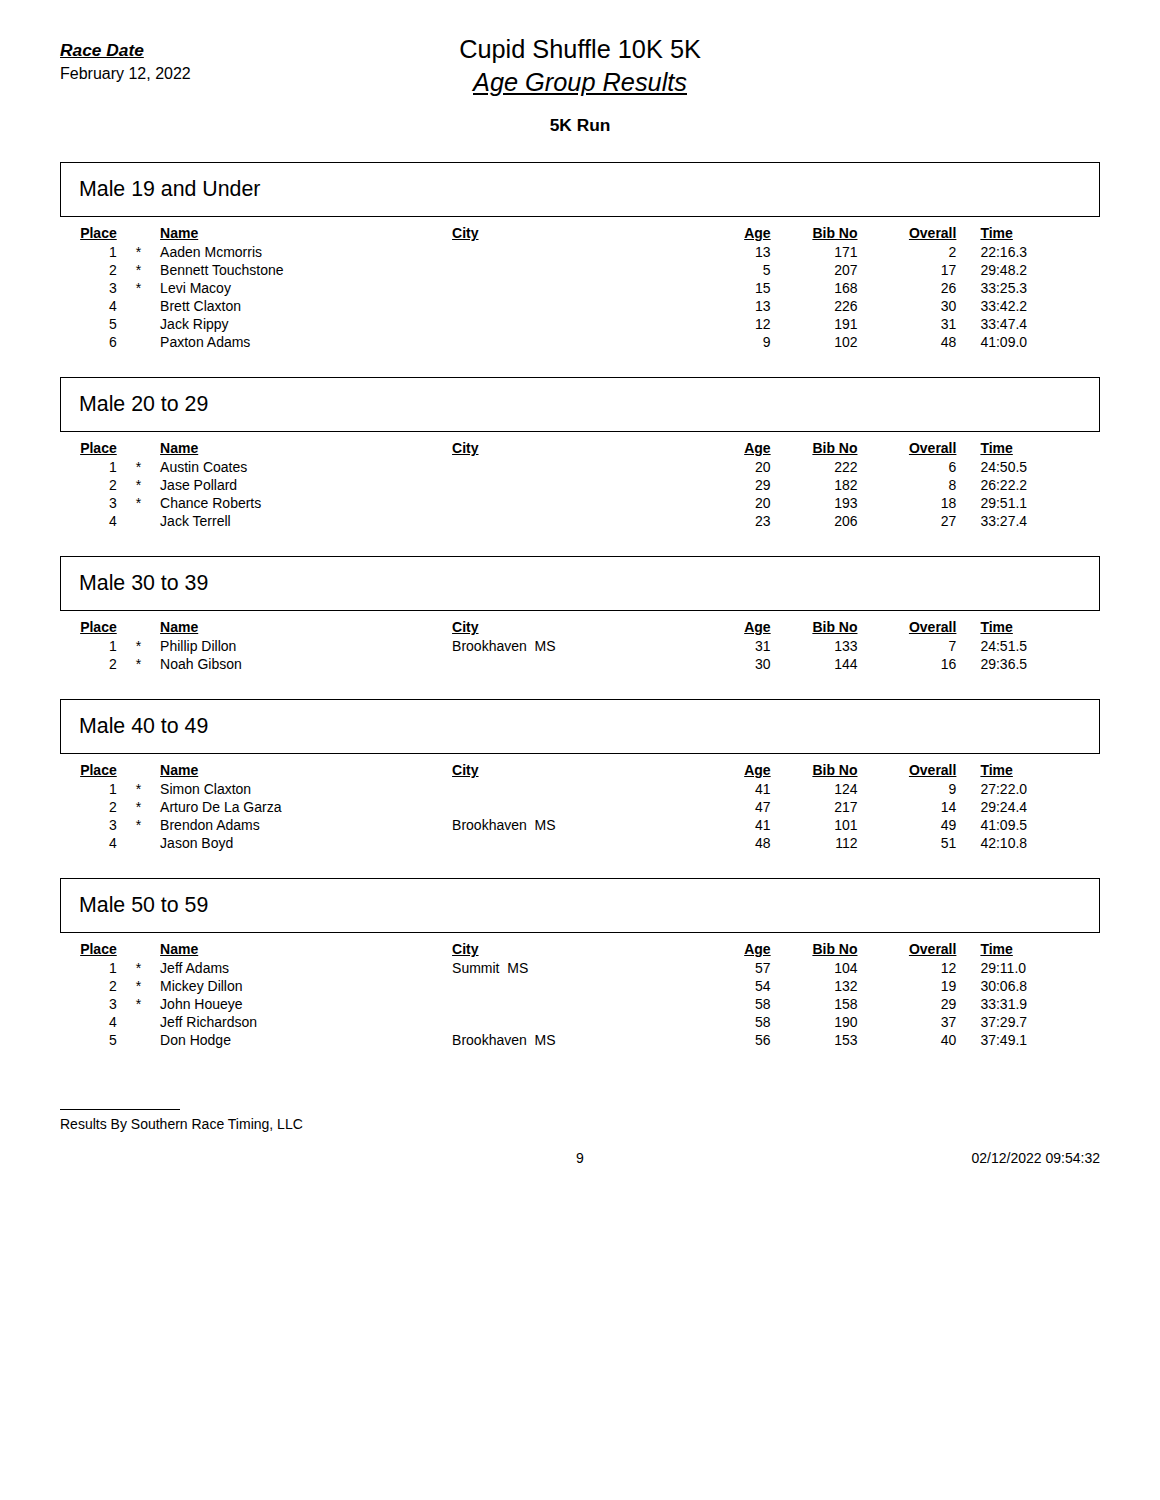Race Date
February 12, 2022
Cupid Shuffle 10K 5K
Age Group Results
5K Run
Male 19 and Under
| Place | | Name | City | Age | Bib No | Overall | Time |
| --- | --- | --- | --- | --- | --- | --- | --- |
| 1 | * | Aaden Mcmorris | | 13 | 171 | 2 | 22:16.3 |
| 2 | * | Bennett Touchstone | | 5 | 207 | 17 | 29:48.2 |
| 3 | * | Levi Macoy | | 15 | 168 | 26 | 33:25.3 |
| 4 | | Brett Claxton | | 13 | 226 | 30 | 33:42.2 |
| 5 | | Jack Rippy | | 12 | 191 | 31 | 33:47.4 |
| 6 | | Paxton Adams | | 9 | 102 | 48 | 41:09.0 |
Male 20 to 29
| Place | | Name | City | Age | Bib No | Overall | Time |
| --- | --- | --- | --- | --- | --- | --- | --- |
| 1 | * | Austin Coates | | 20 | 222 | 6 | 24:50.5 |
| 2 | * | Jase Pollard | | 29 | 182 | 8 | 26:22.2 |
| 3 | * | Chance Roberts | | 20 | 193 | 18 | 29:51.1 |
| 4 | | Jack Terrell | | 23 | 206 | 27 | 33:27.4 |
Male 30 to 39
| Place | | Name | City | Age | Bib No | Overall | Time |
| --- | --- | --- | --- | --- | --- | --- | --- |
| 1 | * | Phillip Dillon | Brookhaven MS | 31 | 133 | 7 | 24:51.5 |
| 2 | * | Noah Gibson | | 30 | 144 | 16 | 29:36.5 |
Male 40 to 49
| Place | | Name | City | Age | Bib No | Overall | Time |
| --- | --- | --- | --- | --- | --- | --- | --- |
| 1 | * | Simon Claxton | | 41 | 124 | 9 | 27:22.0 |
| 2 | * | Arturo De La Garza | | 47 | 217 | 14 | 29:24.4 |
| 3 | * | Brendon Adams | Brookhaven MS | 41 | 101 | 49 | 41:09.5 |
| 4 | | Jason Boyd | | 48 | 112 | 51 | 42:10.8 |
Male 50 to 59
| Place | | Name | City | Age | Bib No | Overall | Time |
| --- | --- | --- | --- | --- | --- | --- | --- |
| 1 | * | Jeff Adams | Summit MS | 57 | 104 | 12 | 29:11.0 |
| 2 | * | Mickey Dillon | | 54 | 132 | 19 | 30:06.8 |
| 3 | * | John Houeye | | 58 | 158 | 29 | 33:31.9 |
| 4 | | Jeff Richardson | | 58 | 190 | 37 | 37:29.7 |
| 5 | | Don Hodge | Brookhaven MS | 56 | 153 | 40 | 37:49.1 |
Results By Southern Race Timing, LLC
9
02/12/2022 09:54:32